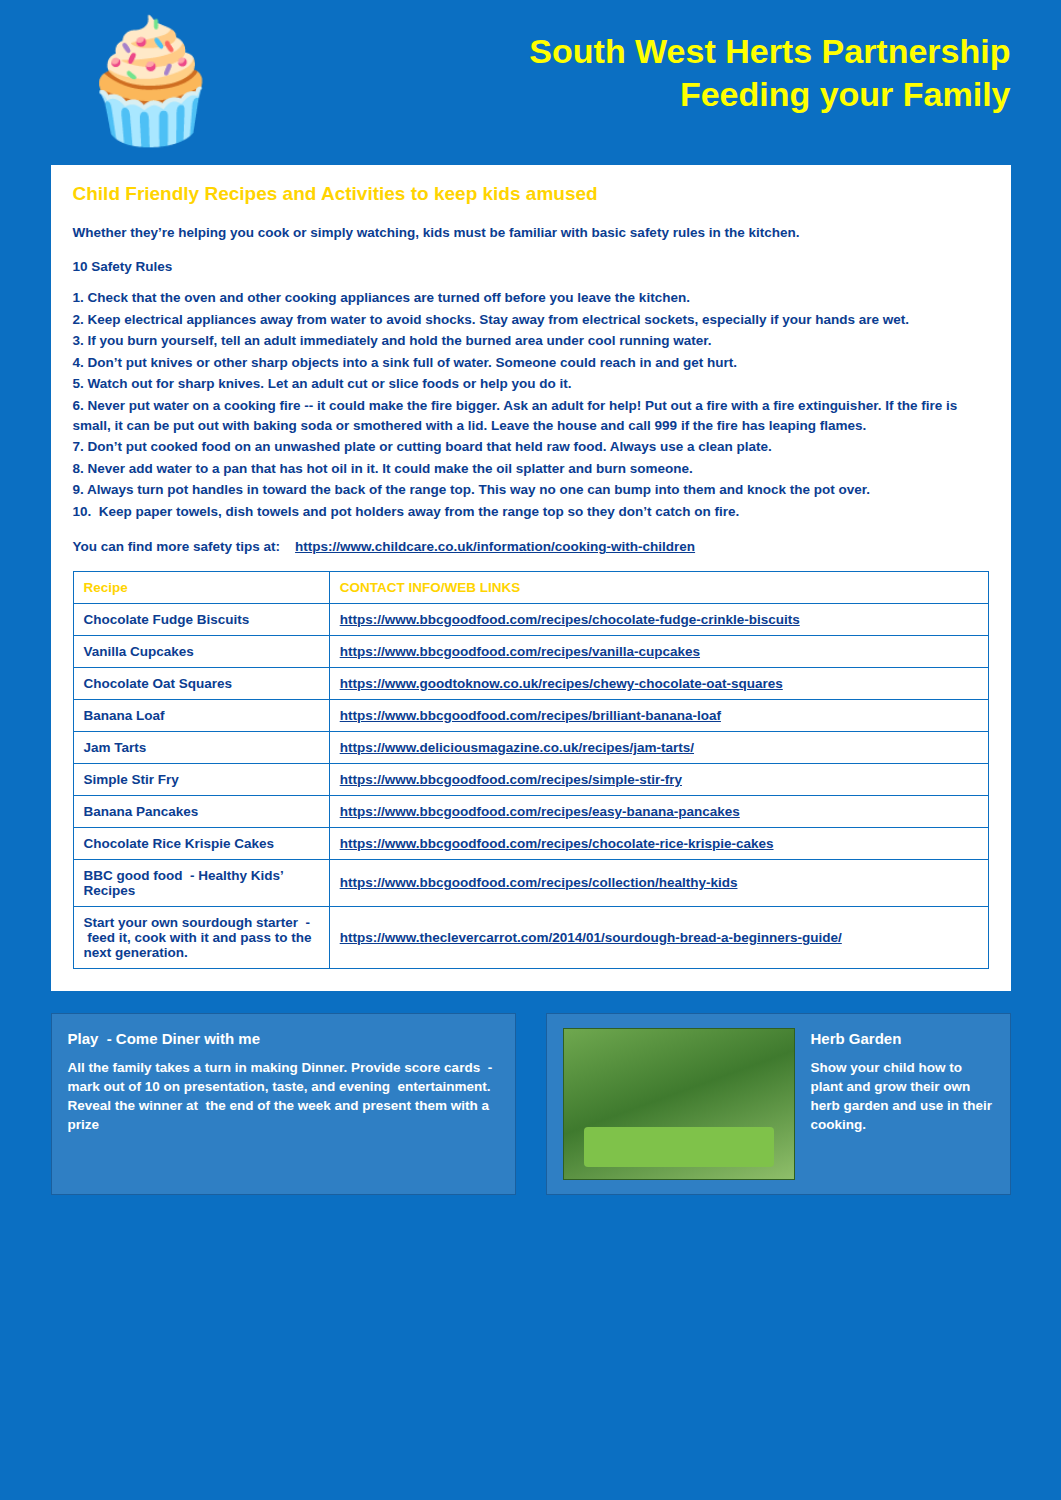🧁
South West Herts Partnership
Feeding your Family
Child Friendly Recipes and Activities to keep kids amused
Whether they’re helping you cook or simply watching, kids must be familiar with basic safety rules in the kitchen.
10 Safety Rules
1. Check that the oven and other cooking appliances are turned off before you leave the kitchen.
2. Keep electrical appliances away from water to avoid shocks. Stay away from electrical sockets, especially if your hands are wet.
3. If you burn yourself, tell an adult immediately and hold the burned area under cool running water.
4. Don’t put knives or other sharp objects into a sink full of water. Someone could reach in and get hurt.
5. Watch out for sharp knives. Let an adult cut or slice foods or help you do it.
6. Never put water on a cooking fire -- it could make the fire bigger. Ask an adult for help! Put out a fire with a fire extinguisher. If the fire is small, it can be put out with baking soda or smothered with a lid. Leave the house and call 999 if the fire has leaping flames.
7. Don’t put cooked food on an unwashed plate or cutting board that held raw food. Always use a clean plate.
8. Never add water to a pan that has hot oil in it. It could make the oil splatter and burn someone.
9. Always turn pot handles in toward the back of the range top. This way no one can bump into them and knock the pot over.
10. Keep paper towels, dish towels and pot holders away from the range top so they don’t catch on fire.
You can find more safety tips at: https://www.childcare.co.uk/information/cooking-with-children
| Recipe | CONTACT INFO/WEB LINKS |
| --- | --- |
| Chocolate Fudge Biscuits | https://www.bbcgoodfood.com/recipes/chocolate-fudge-crinkle-biscuits |
| Vanilla Cupcakes | https://www.bbcgoodfood.com/recipes/vanilla-cupcakes |
| Chocolate Oat Squares | https://www.goodtoknow.co.uk/recipes/chewy-chocolate-oat-squares |
| Banana Loaf | https://www.bbcgoodfood.com/recipes/brilliant-banana-loaf |
| Jam Tarts | https://www.deliciousmagazine.co.uk/recipes/jam-tarts/ |
| Simple Stir Fry | https://www.bbcgoodfood.com/recipes/simple-stir-fry |
| Banana Pancakes | https://www.bbcgoodfood.com/recipes/easy-banana-pancakes |
| Chocolate Rice Krispie Cakes | https://www.bbcgoodfood.com/recipes/chocolate-rice-krispie-cakes |
| BBC good food - Healthy Kids’ Recipes | https://www.bbcgoodfood.com/recipes/collection/healthy-kids |
| Start your own sourdough starter - feed it, cook with it and pass to the next generation. | https://www.theclevercarrot.com/2014/01/sourdough-bread-a-beginners-guide/ |
Play - Come Diner with me
All the family takes a turn in making Dinner. Provide score cards - mark out of 10 on presentation, taste, and evening entertainment. Reveal the winner at the end of the week and present them with a prize
Herb Garden
Show your child how to plant and grow their own herb garden and use in their cooking.